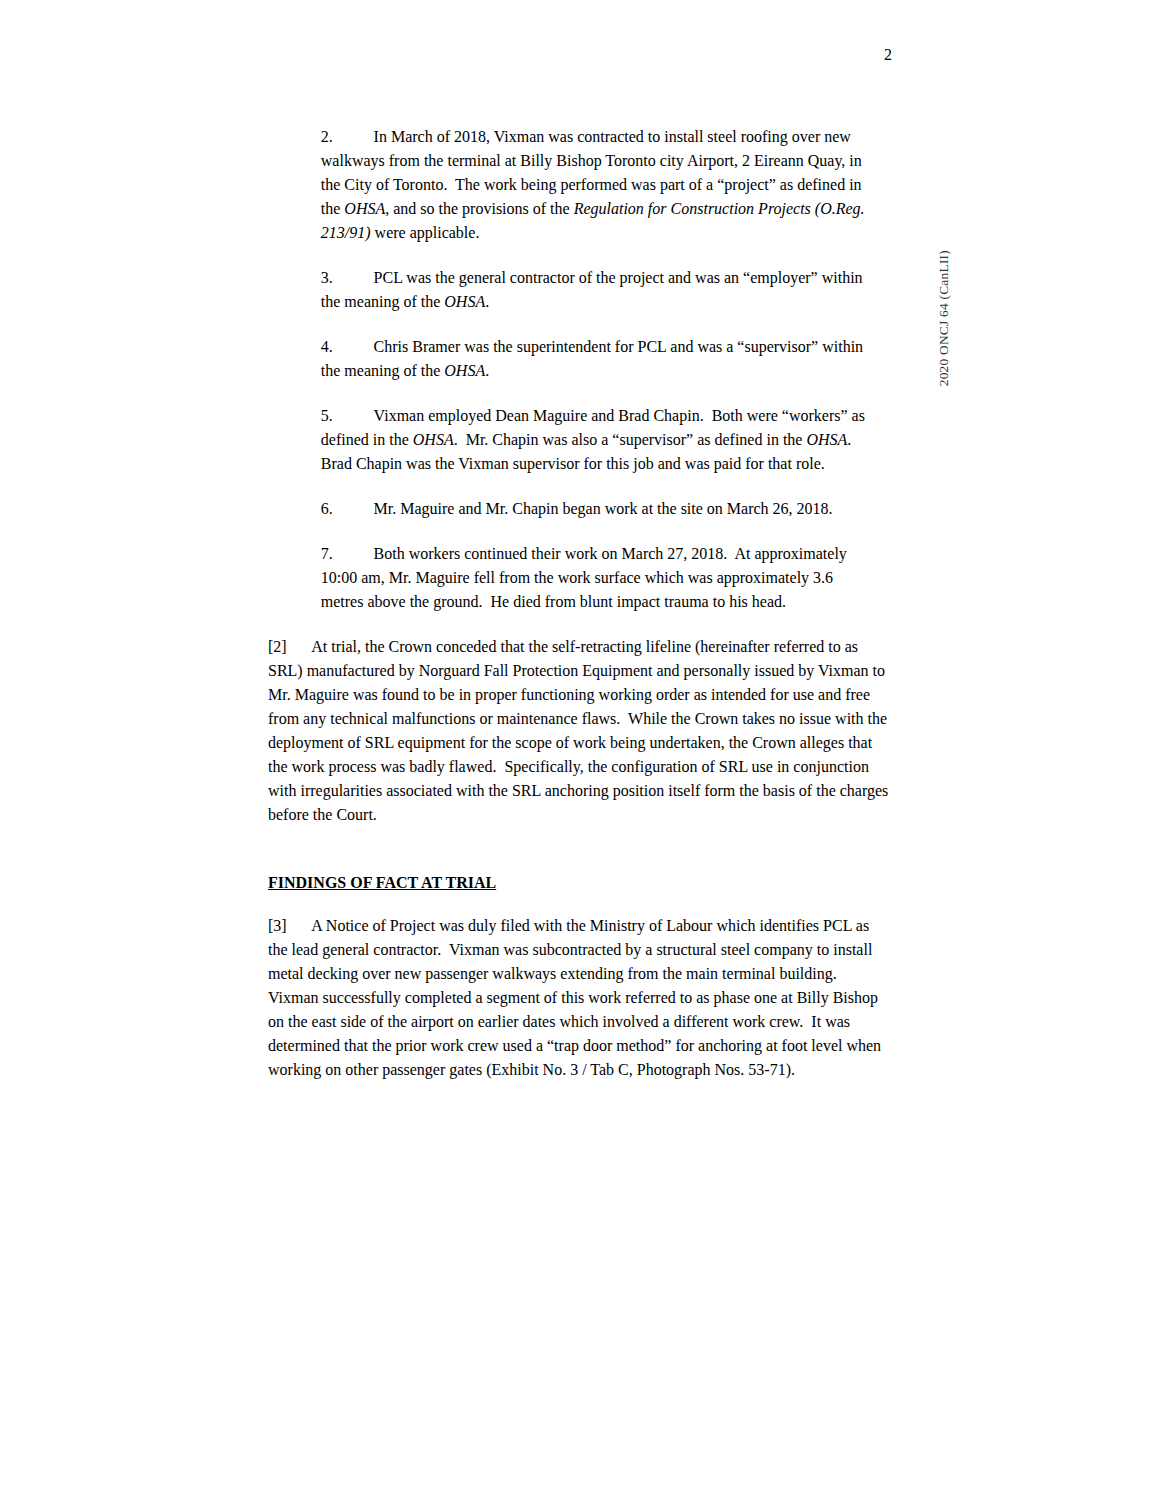2
2020 ONCJ 64 (CanLII)
2. In March of 2018, Vixman was contracted to install steel roofing over new walkways from the terminal at Billy Bishop Toronto city Airport, 2 Eireann Quay, in the City of Toronto. The work being performed was part of a “project” as defined in the OHSA, and so the provisions of the Regulation for Construction Projects (O.Reg. 213/91) were applicable.
3. PCL was the general contractor of the project and was an “employer” within the meaning of the OHSA.
4. Chris Bramer was the superintendent for PCL and was a “supervisor” within the meaning of the OHSA.
5. Vixman employed Dean Maguire and Brad Chapin. Both were “workers” as defined in the OHSA. Mr. Chapin was also a “supervisor” as defined in the OHSA. Brad Chapin was the Vixman supervisor for this job and was paid for that role.
6. Mr. Maguire and Mr. Chapin began work at the site on March 26, 2018.
7. Both workers continued their work on March 27, 2018. At approximately 10:00 am, Mr. Maguire fell from the work surface which was approximately 3.6 metres above the ground. He died from blunt impact trauma to his head.
[2] At trial, the Crown conceded that the self-retracting lifeline (hereinafter referred to as SRL) manufactured by Norguard Fall Protection Equipment and personally issued by Vixman to Mr. Maguire was found to be in proper functioning working order as intended for use and free from any technical malfunctions or maintenance flaws. While the Crown takes no issue with the deployment of SRL equipment for the scope of work being undertaken, the Crown alleges that the work process was badly flawed. Specifically, the configuration of SRL use in conjunction with irregularities associated with the SRL anchoring position itself form the basis of the charges before the Court.
Findings of Fact at Trial
[3] A Notice of Project was duly filed with the Ministry of Labour which identifies PCL as the lead general contractor. Vixman was subcontracted by a structural steel company to install metal decking over new passenger walkways extending from the main terminal building. Vixman successfully completed a segment of this work referred to as phase one at Billy Bishop on the east side of the airport on earlier dates which involved a different work crew. It was determined that the prior work crew used a “trap door method” for anchoring at foot level when working on other passenger gates (Exhibit No. 3 / Tab C, Photograph Nos. 53-71).